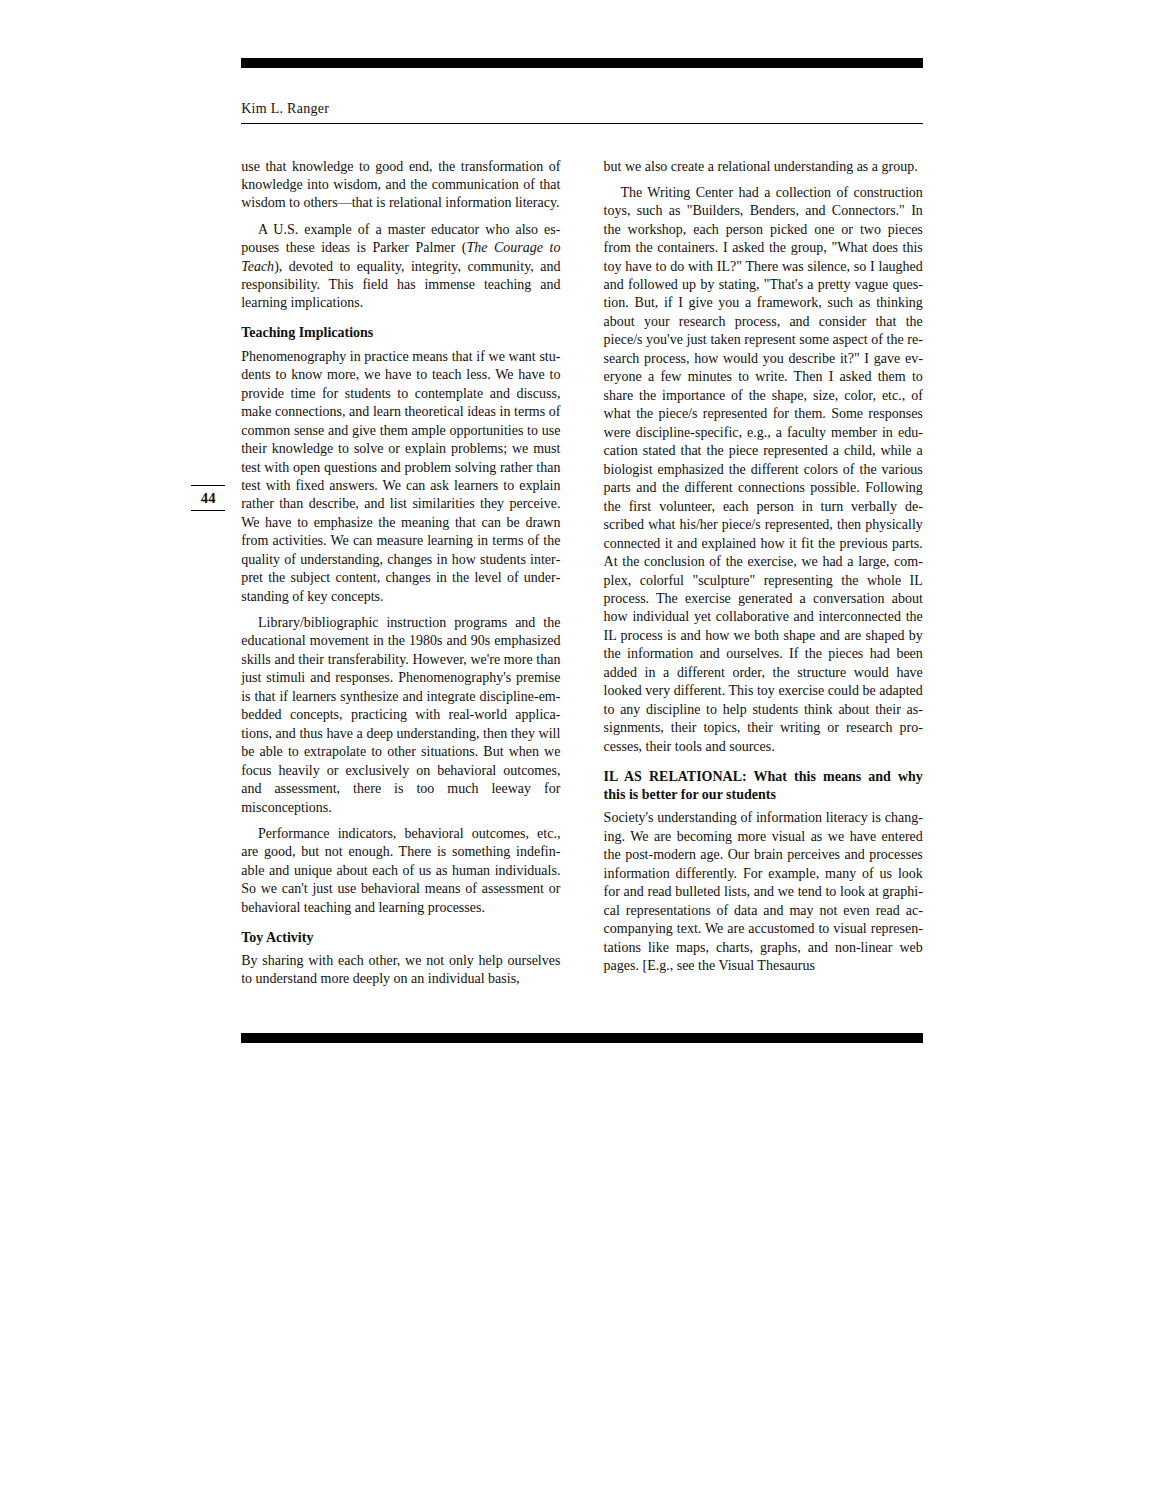Kim L. Ranger
44
use that knowledge to good end, the transformation of knowledge into wisdom, and the communication of that wisdom to others—that is relational information literacy.
A U.S. example of a master educator who also espouses these ideas is Parker Palmer (The Courage to Teach), devoted to equality, integrity, community, and responsibility. This field has immense teaching and learning implications.
Teaching Implications
Phenomenography in practice means that if we want students to know more, we have to teach less. We have to provide time for students to contemplate and discuss, make connections, and learn theoretical ideas in terms of common sense and give them ample opportunities to use their knowledge to solve or explain problems; we must test with open questions and problem solving rather than test with fixed answers. We can ask learners to explain rather than describe, and list similarities they perceive. We have to emphasize the meaning that can be drawn from activities. We can measure learning in terms of the quality of understanding, changes in how students interpret the subject content, changes in the level of understanding of key concepts.
Library/bibliographic instruction programs and the educational movement in the 1980s and 90s emphasized skills and their transferability. However, we're more than just stimuli and responses. Phenomenography's premise is that if learners synthesize and integrate discipline-embedded concepts, practicing with real-world applications, and thus have a deep understanding, then they will be able to extrapolate to other situations. But when we focus heavily or exclusively on behavioral outcomes, and assessment, there is too much leeway for misconceptions.
Performance indicators, behavioral outcomes, etc., are good, but not enough. There is something indefinable and unique about each of us as human individuals. So we can't just use behavioral means of assessment or behavioral teaching and learning processes.
Toy Activity
By sharing with each other, we not only help ourselves to understand more deeply on an individual basis,
but we also create a relational understanding as a group.
The Writing Center had a collection of construction toys, such as "Builders, Benders, and Connectors." In the workshop, each person picked one or two pieces from the containers. I asked the group, "What does this toy have to do with IL?" There was silence, so I laughed and followed up by stating, "That's a pretty vague question. But, if I give you a framework, such as thinking about your research process, and consider that the piece/s you've just taken represent some aspect of the research process, how would you describe it?" I gave everyone a few minutes to write. Then I asked them to share the importance of the shape, size, color, etc., of what the piece/s represented for them. Some responses were discipline-specific, e.g., a faculty member in education stated that the piece represented a child, while a biologist emphasized the different colors of the various parts and the different connections possible. Following the first volunteer, each person in turn verbally described what his/her piece/s represented, then physically connected it and explained how it fit the previous parts. At the conclusion of the exercise, we had a large, complex, colorful "sculpture" representing the whole IL process. The exercise generated a conversation about how individual yet collaborative and interconnected the IL process is and how we both shape and are shaped by the information and ourselves. If the pieces had been added in a different order, the structure would have looked very different. This toy exercise could be adapted to any discipline to help students think about their assignments, their topics, their writing or research processes, their tools and sources.
IL AS RELATIONAL: What this means and why this is better for our students
Society's understanding of information literacy is changing. We are becoming more visual as we have entered the post-modern age. Our brain perceives and processes information differently. For example, many of us look for and read bulleted lists, and we tend to look at graphical representations of data and may not even read accompanying text. We are accustomed to visual representations like maps, charts, graphs, and non-linear web pages. [E.g., see the Visual Thesaurus